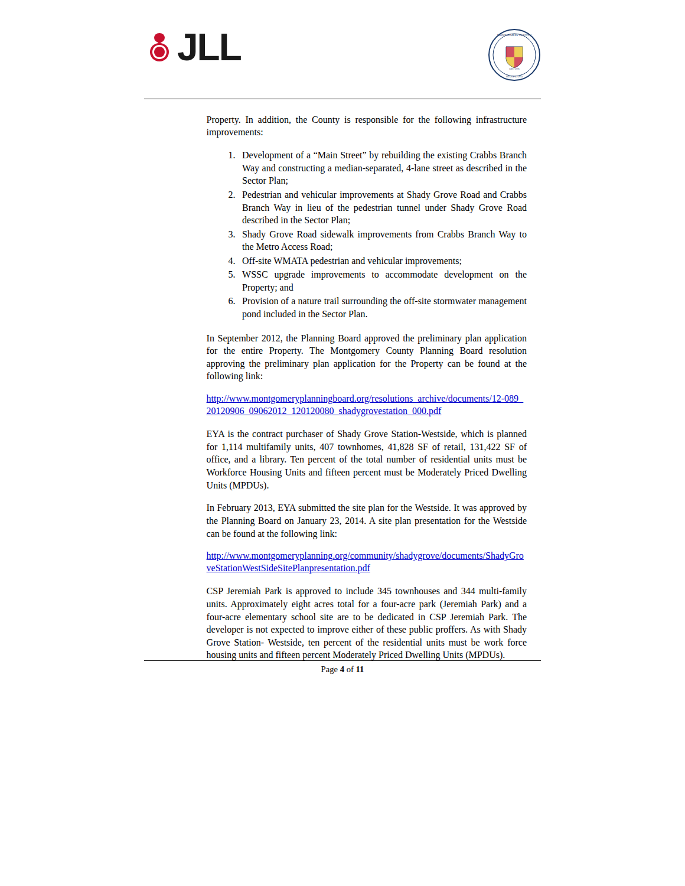JLL
MONTGOMERY COUNTY MARYLAND EST. 1776
Property. In addition, the County is responsible for the following infrastructure improvements:
Development of a “Main Street” by rebuilding the existing Crabbs Branch Way and constructing a median-separated, 4-lane street as described in the Sector Plan;
Pedestrian and vehicular improvements at Shady Grove Road and Crabbs Branch Way in lieu of the pedestrian tunnel under Shady Grove Road described in the Sector Plan;
Shady Grove Road sidewalk improvements from Crabbs Branch Way to the Metro Access Road;
Off-site WMATA pedestrian and vehicular improvements;
WSSC upgrade improvements to accommodate development on the Property; and
Provision of a nature trail surrounding the off-site stormwater management pond included in the Sector Plan.
In September 2012, the Planning Board approved the preliminary plan application for the entire Property. The Montgomery County Planning Board resolution approving the preliminary plan application for the Property can be found at the following link:
http://www.montgomeryplanningboard.org/resolutions_archive/documents/12-089_20120906_09062012_120120080_shadygrovestation_000.pdf
EYA is the contract purchaser of Shady Grove Station-Westside, which is planned for 1,114 multifamily units, 407 townhomes, 41,828 SF of retail, 131,422 SF of office, and a library. Ten percent of the total number of residential units must be Workforce Housing Units and fifteen percent must be Moderately Priced Dwelling Units (MPDUs).
In February 2013, EYA submitted the site plan for the Westside. It was approved by the Planning Board on January 23, 2014. A site plan presentation for the Westside can be found at the following link:
http://www.montgomeryplanning.org/community/shadygrove/documents/ShadyGroveStationWestSideSitePlanpresentation.pdf
CSP Jeremiah Park is approved to include 345 townhouses and 344 multi-family units. Approximately eight acres total for a four-acre park (Jeremiah Park) and a four-acre elementary school site are to be dedicated in CSP Jeremiah Park. The developer is not expected to improve either of these public proffers. As with Shady Grove Station- Westside, ten percent of the residential units must be work force housing units and fifteen percent Moderately Priced Dwelling Units (MPDUs).
Page 4 of 11